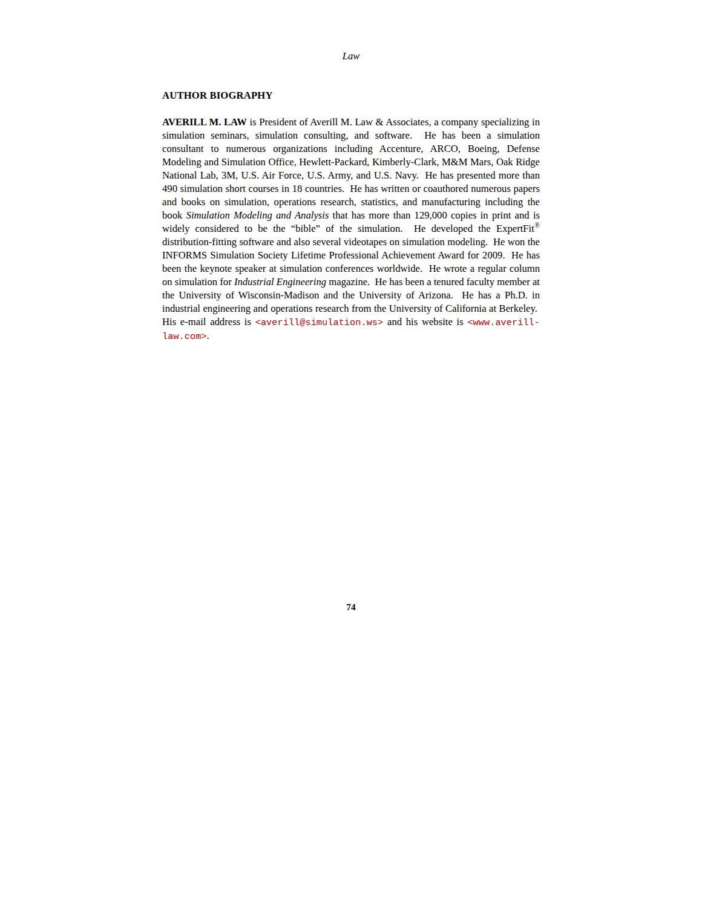Law
AUTHOR BIOGRAPHY
AVERILL M. LAW is President of Averill M. Law & Associates, a company specializing in simulation seminars, simulation consulting, and software. He has been a simulation consultant to numerous organizations including Accenture, ARCO, Boeing, Defense Modeling and Simulation Office, Hewlett-Packard, Kimberly-Clark, M&M Mars, Oak Ridge National Lab, 3M, U.S. Air Force, U.S. Army, and U.S. Navy. He has presented more than 490 simulation short courses in 18 countries. He has written or coauthored numerous papers and books on simulation, operations research, statistics, and manufacturing including the book Simulation Modeling and Analysis that has more than 129,000 copies in print and is widely considered to be the “bible” of the simulation. He developed the ExpertFit® distribution-fitting software and also several videotapes on simulation modeling. He won the INFORMS Simulation Society Lifetime Professional Achievement Award for 2009. He has been the keynote speaker at simulation conferences worldwide. He wrote a regular column on simulation for Industrial Engineering magazine. He has been a tenured faculty member at the University of Wisconsin-Madison and the University of Arizona. He has a Ph.D. in industrial engineering and operations research from the University of California at Berkeley. His e-mail address is <averill@simulation.ws> and his website is <www.averill-law.com>.
74